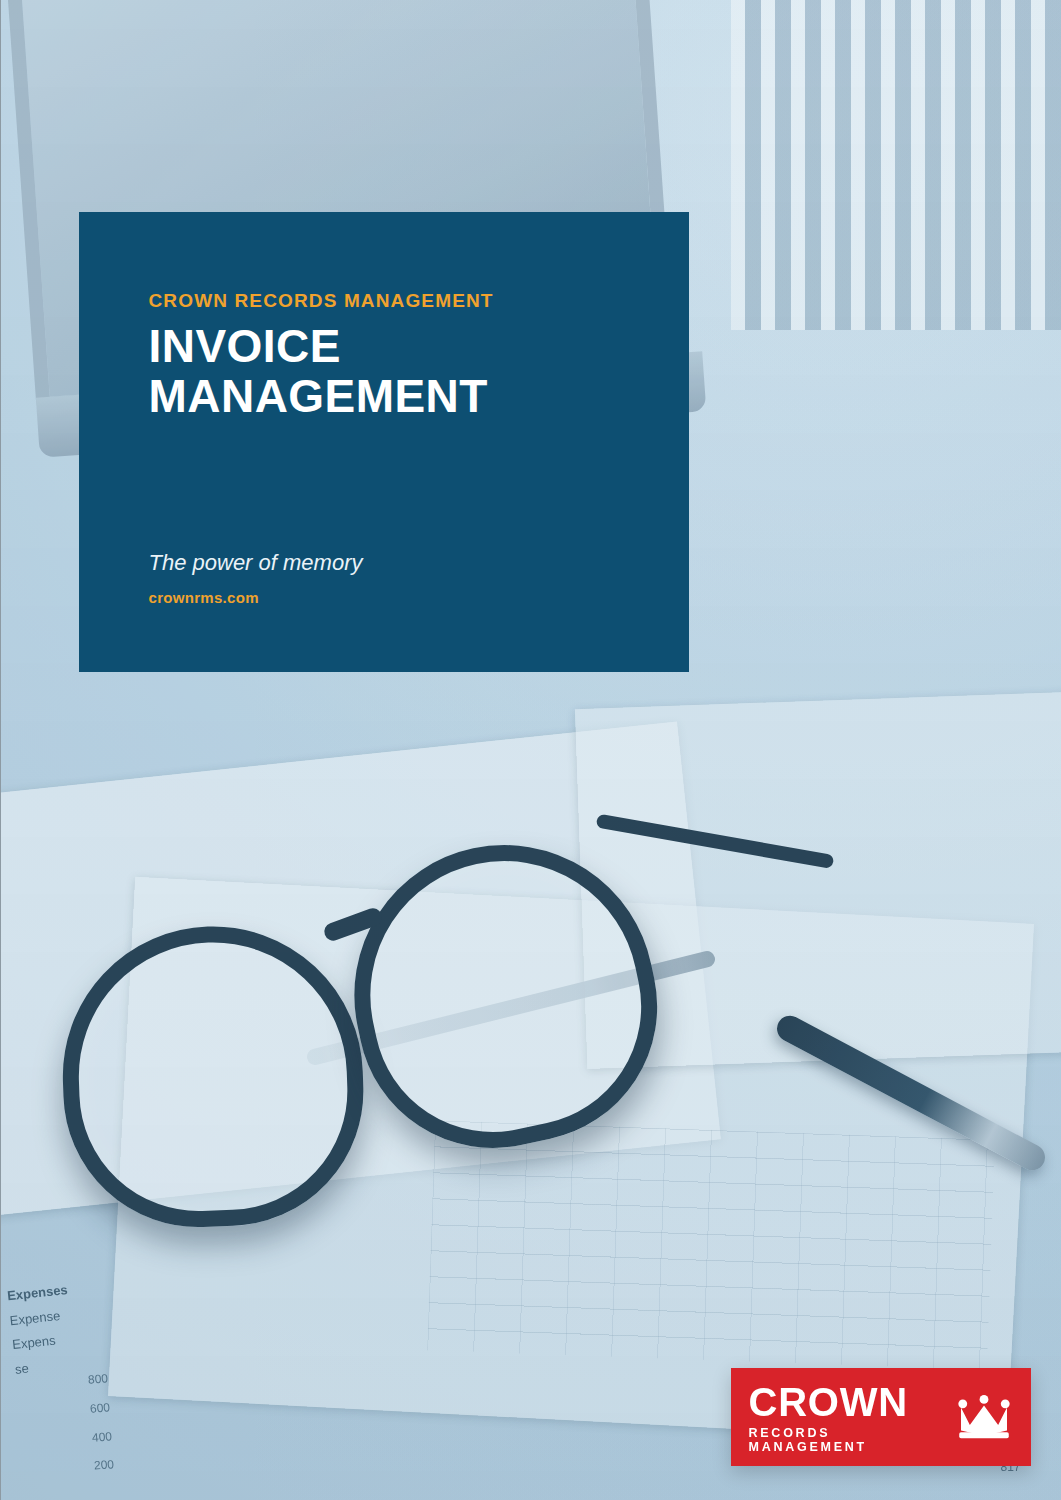Expenses
Expense
Expens
se
800
600
400
200
98
817
Crown Records Management
Invoice
Management
The power of memory
crownrms.com
CROWN
RECORDS MANAGEMENT